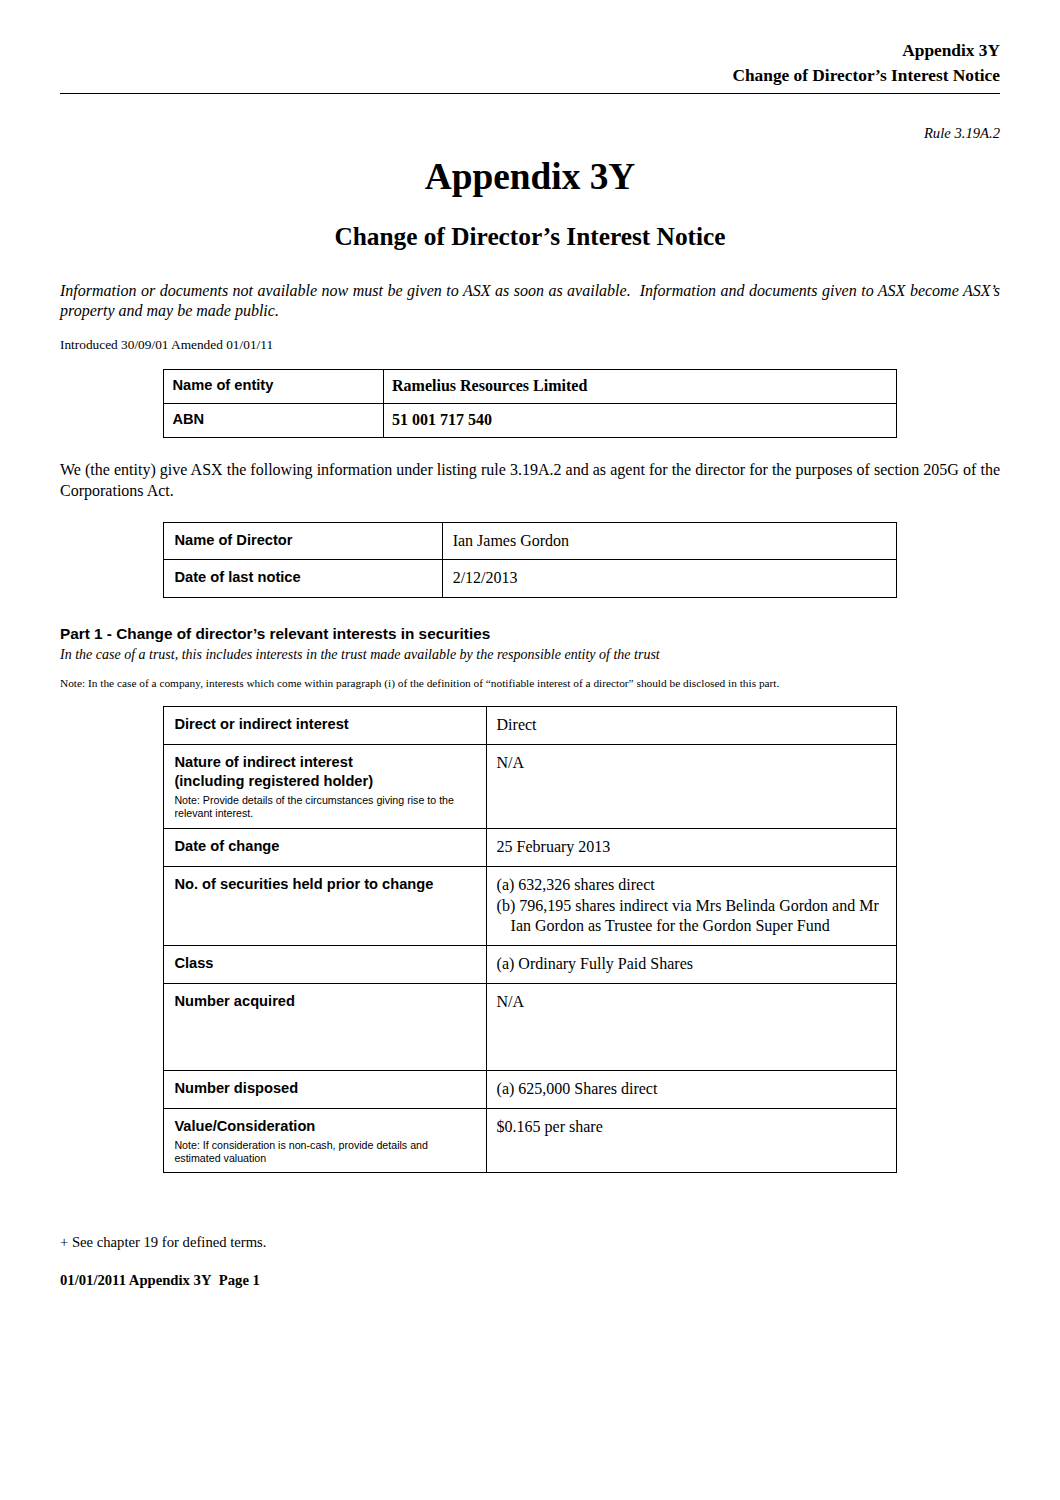Appendix 3Y
Change of Director’s Interest Notice
Rule 3.19A.2
Appendix 3Y
Change of Director’s Interest Notice
Information or documents not available now must be given to ASX as soon as available. Information and documents given to ASX become ASX’s property and may be made public.
Introduced 30/09/01 Amended 01/01/11
| Name of entity | Ramelius Resources Limited |
| ABN | 51 001 717 540 |
We (the entity) give ASX the following information under listing rule 3.19A.2 and as agent for the director for the purposes of section 205G of the Corporations Act.
| Name of Director | Ian James Gordon |
| Date of last notice | 2/12/2013 |
Part 1 - Change of director’s relevant interests in securities
In the case of a trust, this includes interests in the trust made available by the responsible entity of the trust
Note: In the case of a company, interests which come within paragraph (i) of the definition of “notifiable interest of a director” should be disclosed in this part.
| Direct or indirect interest | Direct |
| Nature of indirect interest (including registered holder) Note: Provide details of the circumstances giving rise to the relevant interest. | N/A |
| Date of change | 25 February 2013 |
| No. of securities held prior to change | (a) 632,326 shares direct (b) 796,195 shares indirect via Mrs Belinda Gordon and Mr Ian Gordon as Trustee for the Gordon Super Fund |
| Class | (a) Ordinary Fully Paid Shares |
| Number acquired | N/A |
| Number disposed | (a) 625,000 Shares direct |
| Value/Consideration Note: If consideration is non-cash, provide details and estimated valuation | $0.165 per share |
+ See chapter 19 for defined terms.
01/01/2011 Appendix 3Y Page 1